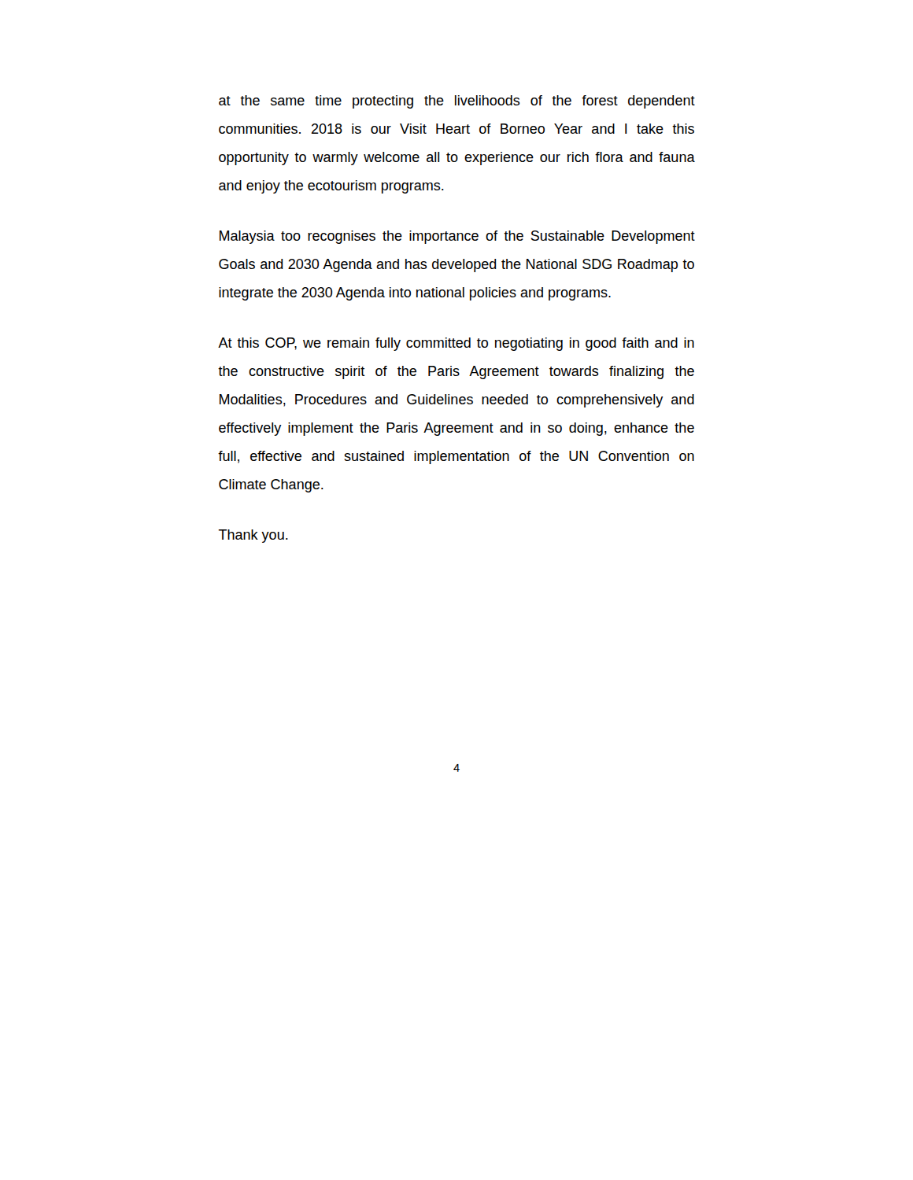at the same time protecting the livelihoods of the forest dependent communities. 2018 is our Visit Heart of Borneo Year and I take this opportunity to warmly welcome all to experience our rich flora and fauna and enjoy the ecotourism programs.
Malaysia too recognises the importance of the Sustainable Development Goals and 2030 Agenda and has developed the National SDG Roadmap to integrate the 2030 Agenda into national policies and programs.
At this COP, we remain fully committed to negotiating in good faith and in the constructive spirit of the Paris Agreement towards finalizing the Modalities, Procedures and Guidelines needed to comprehensively and effectively implement the Paris Agreement and in so doing, enhance the full, effective and sustained implementation of the UN Convention on Climate Change.
Thank you.
4